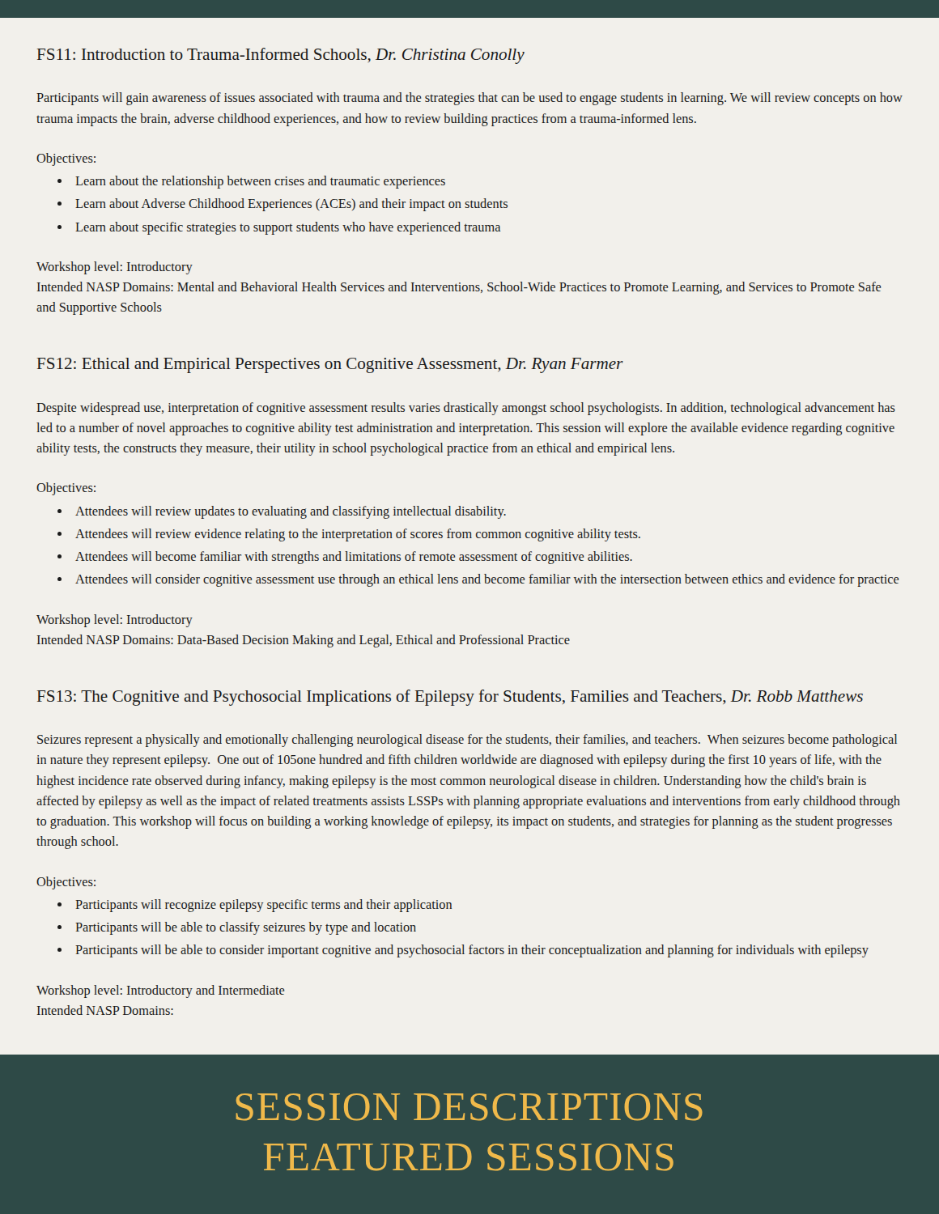FS11: Introduction to Trauma-Informed Schools, Dr. Christina Conolly
Participants will gain awareness of issues associated with trauma and the strategies that can be used to engage students in learning. We will review concepts on how trauma impacts the brain, adverse childhood experiences, and how to review building practices from a trauma-informed lens.
Objectives:
Learn about the relationship between crises and traumatic experiences
Learn about Adverse Childhood Experiences (ACEs) and their impact on students
Learn about specific strategies to support students who have experienced trauma
Workshop level: Introductory Intended NASP Domains: Mental and Behavioral Health Services and Interventions, School-Wide Practices to Promote Learning, and Services to Promote Safe and Supportive Schools
FS12: Ethical and Empirical Perspectives on Cognitive Assessment, Dr. Ryan Farmer
Despite widespread use, interpretation of cognitive assessment results varies drastically amongst school psychologists. In addition, technological advancement has led to a number of novel approaches to cognitive ability test administration and interpretation. This session will explore the available evidence regarding cognitive ability tests, the constructs they measure, their utility in school psychological practice from an ethical and empirical lens.
Objectives:
Attendees will review updates to evaluating and classifying intellectual disability.
Attendees will review evidence relating to the interpretation of scores from common cognitive ability tests.
Attendees will become familiar with strengths and limitations of remote assessment of cognitive abilities.
Attendees will consider cognitive assessment use through an ethical lens and become familiar with the intersection between ethics and evidence for practice
Workshop level: Introductory Intended NASP Domains: Data-Based Decision Making and Legal, Ethical and Professional Practice
FS13: The Cognitive and Psychosocial Implications of Epilepsy for Students, Families and Teachers, Dr. Robb Matthews
Seizures represent a physically and emotionally challenging neurological disease for the students, their families, and teachers. When seizures become pathological in nature they represent epilepsy. One out of 105one hundred and fifth children worldwide are diagnosed with epilepsy during the first 10 years of life, with the highest incidence rate observed during infancy, making epilepsy is the most common neurological disease in children. Understanding how the child's brain is affected by epilepsy as well as the impact of related treatments assists LSSPs with planning appropriate evaluations and interventions from early childhood through to graduation. This workshop will focus on building a working knowledge of epilepsy, its impact on students, and strategies for planning as the student progresses through school.
Objectives:
Participants will recognize epilepsy specific terms and their application
Participants will be able to classify seizures by type and location
Participants will be able to consider important cognitive and psychosocial factors in their conceptualization and planning for individuals with epilepsy
Workshop level: Introductory and Intermediate Intended NASP Domains:
SESSION DESCRIPTIONS
FEATURED SESSIONS